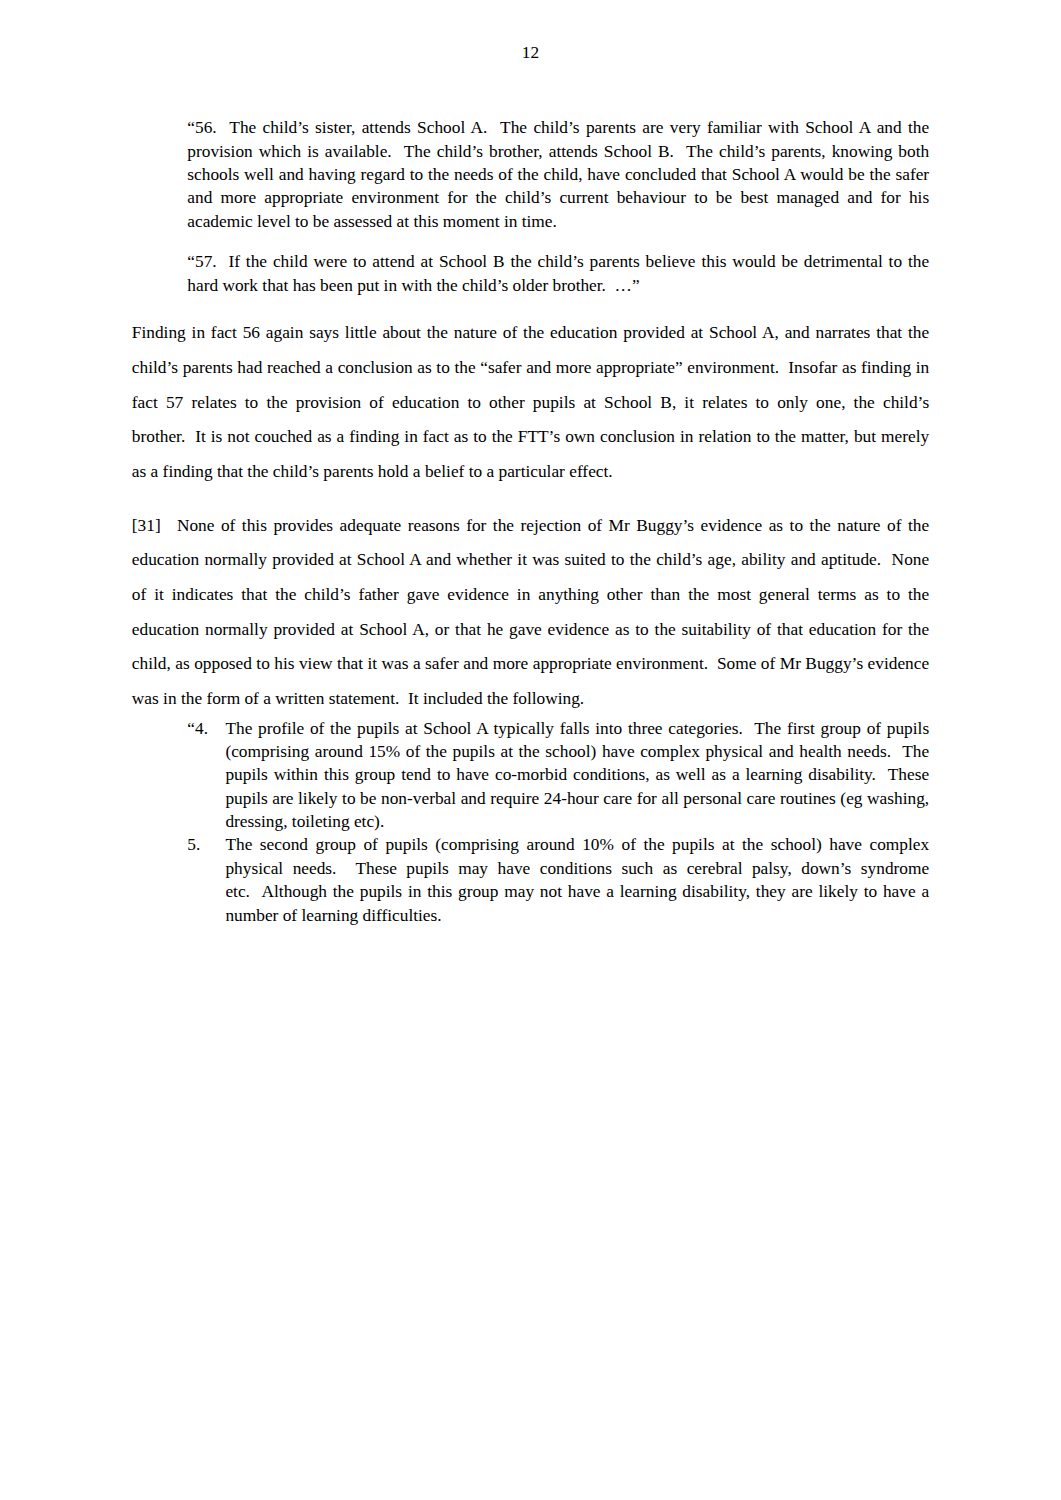12
“56. The child’s sister, attends School A. The child’s parents are very familiar with School A and the provision which is available. The child’s brother, attends School B. The child’s parents, knowing both schools well and having regard to the needs of the child, have concluded that School A would be the safer and more appropriate environment for the child’s current behaviour to be best managed and for his academic level to be assessed at this moment in time.
“57. If the child were to attend at School B the child’s parents believe this would be detrimental to the hard work that has been put in with the child’s older brother. …”
Finding in fact 56 again says little about the nature of the education provided at School A, and narrates that the child’s parents had reached a conclusion as to the “safer and more appropriate” environment. Insofar as finding in fact 57 relates to the provision of education to other pupils at School B, it relates to only one, the child’s brother. It is not couched as a finding in fact as to the FTT’s own conclusion in relation to the matter, but merely as a finding that the child’s parents hold a belief to a particular effect.
[31] None of this provides adequate reasons for the rejection of Mr Buggy’s evidence as to the nature of the education normally provided at School A and whether it was suited to the child’s age, ability and aptitude. None of it indicates that the child’s father gave evidence in anything other than the most general terms as to the education normally provided at School A, or that he gave evidence as to the suitability of that education for the child, as opposed to his view that it was a safer and more appropriate environment. Some of Mr Buggy’s evidence was in the form of a written statement. It included the following.
“4.
The profile of the pupils at School A typically falls into three categories. The first group of pupils (comprising around 15% of the pupils at the school) have complex physical and health needs. The pupils within this group tend to have co-morbid conditions, as well as a learning disability. These pupils are likely to be non-verbal and require 24-hour care for all personal care routines (eg washing, dressing, toileting etc).
5.
The second group of pupils (comprising around 10% of the pupils at the school) have complex physical needs. These pupils may have conditions such as cerebral palsy, down’s syndrome etc. Although the pupils in this group may not have a learning disability, they are likely to have a number of learning difficulties.